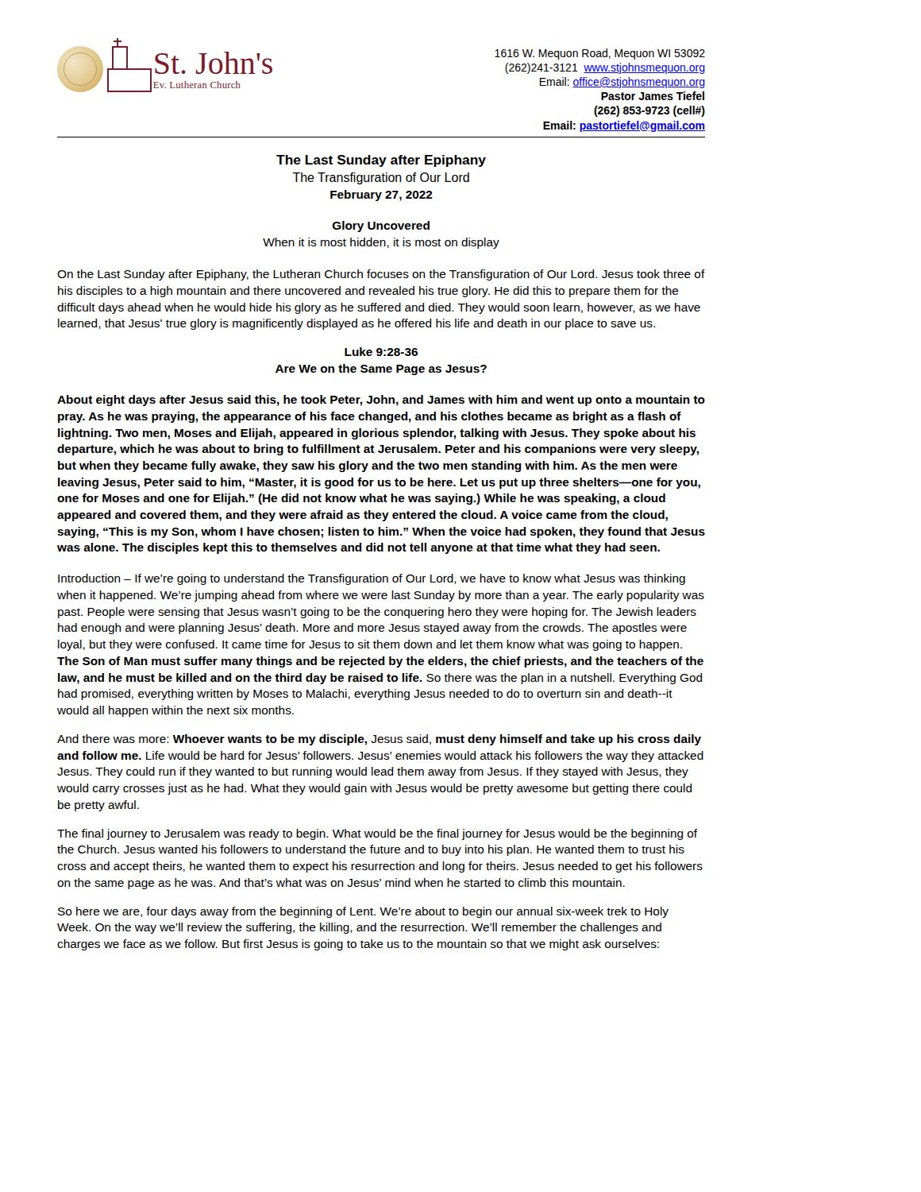St. John's Ev. Lutheran Church
1616 W. Mequon Road, Mequon WI 53092
(262)241-3121 www.stjohnsmequon.org
Email: office@stjohnsmequon.org
Pastor James Tiefel
(262) 853-9723 (cell#)
Email: pastortiefel@gmail.com
The Last Sunday after Epiphany
The Transfiguration of Our Lord
February 27, 2022
Glory Uncovered When it is most hidden, it is most on display
On the Last Sunday after Epiphany, the Lutheran Church focuses on the Transfiguration of Our Lord. Jesus took three of his disciples to a high mountain and there uncovered and revealed his true glory. He did this to prepare them for the difficult days ahead when he would hide his glory as he suffered and died. They would soon learn, however, as we have learned, that Jesus' true glory is magnificently displayed as he offered his life and death in our place to save us.
Luke 9:28-36
Are We on the Same Page as Jesus?
About eight days after Jesus said this, he took Peter, John, and James with him and went up onto a mountain to pray. As he was praying, the appearance of his face changed, and his clothes became as bright as a flash of lightning. Two men, Moses and Elijah, appeared in glorious splendor, talking with Jesus. They spoke about his departure, which he was about to bring to fulfillment at Jerusalem. Peter and his companions were very sleepy, but when they became fully awake, they saw his glory and the two men standing with him. As the men were leaving Jesus, Peter said to him, “Master, it is good for us to be here. Let us put up three shelters—one for you, one for Moses and one for Elijah.” (He did not know what he was saying.) While he was speaking, a cloud appeared and covered them, and they were afraid as they entered the cloud. A voice came from the cloud, saying, “This is my Son, whom I have chosen; listen to him.” When the voice had spoken, they found that Jesus was alone. The disciples kept this to themselves and did not tell anyone at that time what they had seen.
Introduction – If we’re going to understand the Transfiguration of Our Lord, we have to know what Jesus was thinking when it happened. We’re jumping ahead from where we were last Sunday by more than a year. The early popularity was past. People were sensing that Jesus wasn’t going to be the conquering hero they were hoping for. The Jewish leaders had enough and were planning Jesus’ death. More and more Jesus stayed away from the crowds. The apostles were loyal, but they were confused. It came time for Jesus to sit them down and let them know what was going to happen. The Son of Man must suffer many things and be rejected by the elders, the chief priests, and the teachers of the law, and he must be killed and on the third day be raised to life. So there was the plan in a nutshell. Everything God had promised, everything written by Moses to Malachi, everything Jesus needed to do to overturn sin and death--it would all happen within the next six months.
And there was more: Whoever wants to be my disciple, Jesus said, must deny himself and take up his cross daily and follow me. Life would be hard for Jesus’ followers. Jesus’ enemies would attack his followers the way they attacked Jesus. They could run if they wanted to but running would lead them away from Jesus. If they stayed with Jesus, they would carry crosses just as he had. What they would gain with Jesus would be pretty awesome but getting there could be pretty awful.
The final journey to Jerusalem was ready to begin. What would be the final journey for Jesus would be the beginning of the Church. Jesus wanted his followers to understand the future and to buy into his plan. He wanted them to trust his cross and accept theirs, he wanted them to expect his resurrection and long for theirs. Jesus needed to get his followers on the same page as he was. And that’s what was on Jesus’ mind when he started to climb this mountain.
So here we are, four days away from the beginning of Lent. We’re about to begin our annual six-week trek to Holy Week. On the way we’ll review the suffering, the killing, and the resurrection. We’ll remember the challenges and charges we face as we follow. But first Jesus is going to take us to the mountain so that we might ask ourselves: